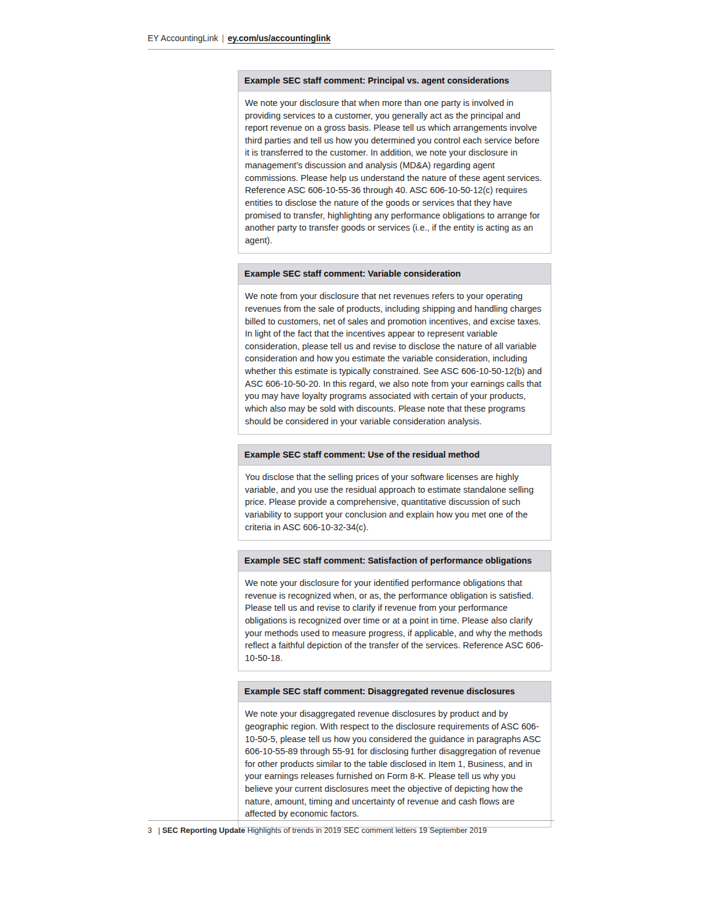EY AccountingLink|ey.com/us/accountinglink
Example SEC staff comment: Principal vs. agent considerations
We note your disclosure that when more than one party is involved in providing services to a customer, you generally act as the principal and report revenue on a gross basis. Please tell us which arrangements involve third parties and tell us how you determined you control each service before it is transferred to the customer. In addition, we note your disclosure in management’s discussion and analysis (MD&A) regarding agent commissions. Please help us understand the nature of these agent services. Reference ASC 606-10-55-36 through 40. ASC 606-10-50-12(c) requires entities to disclose the nature of the goods or services that they have promised to transfer, highlighting any performance obligations to arrange for another party to transfer goods or services (i.e., if the entity is acting as an agent).
Example SEC staff comment: Variable consideration
We note from your disclosure that net revenues refers to your operating revenues from the sale of products, including shipping and handling charges billed to customers, net of sales and promotion incentives, and excise taxes. In light of the fact that the incentives appear to represent variable consideration, please tell us and revise to disclose the nature of all variable consideration and how you estimate the variable consideration, including whether this estimate is typically constrained. See ASC 606-10-50-12(b) and ASC 606-10-50-20. In this regard, we also note from your earnings calls that you may have loyalty programs associated with certain of your products, which also may be sold with discounts. Please note that these programs should be considered in your variable consideration analysis.
Example SEC staff comment: Use of the residual method
You disclose that the selling prices of your software licenses are highly variable, and you use the residual approach to estimate standalone selling price. Please provide a comprehensive, quantitative discussion of such variability to support your conclusion and explain how you met one of the criteria in ASC 606-10-32-34(c).
Example SEC staff comment: Satisfaction of performance obligations
We note your disclosure for your identified performance obligations that revenue is recognized when, or as, the performance obligation is satisfied. Please tell us and revise to clarify if revenue from your performance obligations is recognized over time or at a point in time. Please also clarify your methods used to measure progress, if applicable, and why the methods reflect a faithful depiction of the transfer of the services. Reference ASC 606-10-50-18.
Example SEC staff comment: Disaggregated revenue disclosures
We note your disaggregated revenue disclosures by product and by geographic region. With respect to the disclosure requirements of ASC 606-10-50-5, please tell us how you considered the guidance in paragraphs ASC 606-10-55-89 through 55-91 for disclosing further disaggregation of revenue for other products similar to the table disclosed in Item 1, Business, and in your earnings releases furnished on Form 8-K. Please tell us why you believe your current disclosures meet the objective of depicting how the nature, amount, timing and uncertainty of revenue and cash flows are affected by economic factors.
3| SEC Reporting Update Highlights of trends in 2019 SEC comment letters 19 September 2019